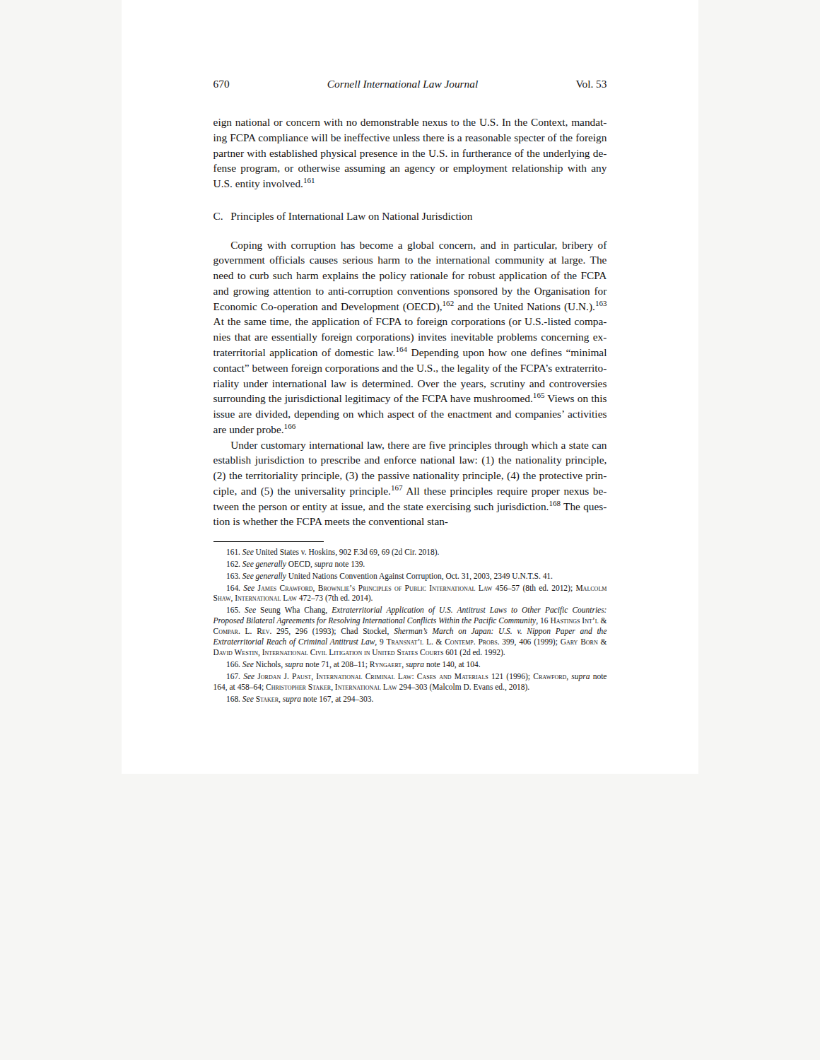670 Cornell International Law Journal Vol. 53
eign national or concern with no demonstrable nexus to the U.S. In the Context, mandating FCPA compliance will be ineffective unless there is a reasonable specter of the foreign partner with established physical presence in the U.S. in furtherance of the underlying defense program, or otherwise assuming an agency or employment relationship with any U.S. entity involved.161
C. Principles of International Law on National Jurisdiction
Coping with corruption has become a global concern, and in particular, bribery of government officials causes serious harm to the international community at large. The need to curb such harm explains the policy rationale for robust application of the FCPA and growing attention to anti-corruption conventions sponsored by the Organisation for Economic Co-operation and Development (OECD),162 and the United Nations (U.N.).163 At the same time, the application of FCPA to foreign corporations (or U.S.-listed companies that are essentially foreign corporations) invites inevitable problems concerning extraterritorial application of domestic law.164 Depending upon how one defines “minimal contact” between foreign corporations and the U.S., the legality of the FCPA’s extraterritoriality under international law is determined. Over the years, scrutiny and controversies surrounding the jurisdictional legitimacy of the FCPA have mushroomed.165 Views on this issue are divided, depending on which aspect of the enactment and companies’ activities are under probe.166
Under customary international law, there are five principles through which a state can establish jurisdiction to prescribe and enforce national law: (1) the nationality principle, (2) the territoriality principle, (3) the passive nationality principle, (4) the protective principle, and (5) the universality principle.167 All these principles require proper nexus between the person or entity at issue, and the state exercising such jurisdiction.168 The question is whether the FCPA meets the conventional stan-
161. See United States v. Hoskins, 902 F.3d 69, 69 (2d Cir. 2018).
162. See generally OECD, supra note 139.
163. See generally United Nations Convention Against Corruption, Oct. 31, 2003, 2349 U.N.T.S. 41.
164. See James Crawford, Brownlie’s Principles of Public International Law 456–57 (8th ed. 2012); Malcolm Shaw, International Law 472–73 (7th ed. 2014).
165. See Seung Wha Chang, Extraterritorial Application of U.S. Antitrust Laws to Other Pacific Countries: Proposed Bilateral Agreements for Resolving International Conflicts Within the Pacific Community, 16 Hastings Int’l & Compar. L. Rev. 295, 296 (1993); Chad Stockel, Sherman’s March on Japan: U.S. v. Nippon Paper and the Extraterritorial Reach of Criminal Antitrust Law, 9 Transnat’l L. & Contemp. Probs. 399, 406 (1999); Gary Born & David Westin, International Civil Litigation in United States Courts 601 (2d ed. 1992).
166. See Nichols, supra note 71, at 208–11; Ryngaert, supra note 140, at 104.
167. See Jordan J. Paust, International Criminal Law: Cases and Materials 121 (1996); Crawford, supra note 164, at 458–64; Christopher Staker, International Law 294–303 (Malcolm D. Evans ed., 2018).
168. See Staker, supra note 167, at 294–303.